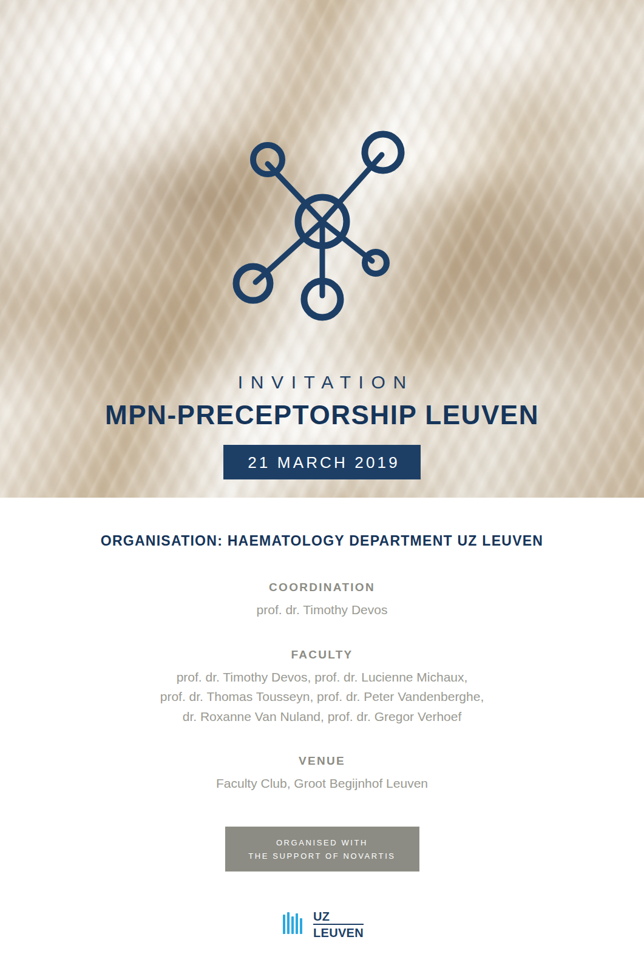Invitation
MPN-Preceptorship Leuven
21 March 2019
Organisation: Haematology Department UZ Leuven
Coordination
prof. dr. Timothy Devos
Faculty
prof. dr. Timothy Devos, prof. dr. Lucienne Michaux, prof. dr. Thomas Tousseyn, prof. dr. Peter Vandenberghe, dr. Roxanne Van Nuland, prof. dr. Gregor Verhoef
Venue
Faculty Club, Groot Begijnhof Leuven
Organised with
the support of Novartis
UZ LEUVEN